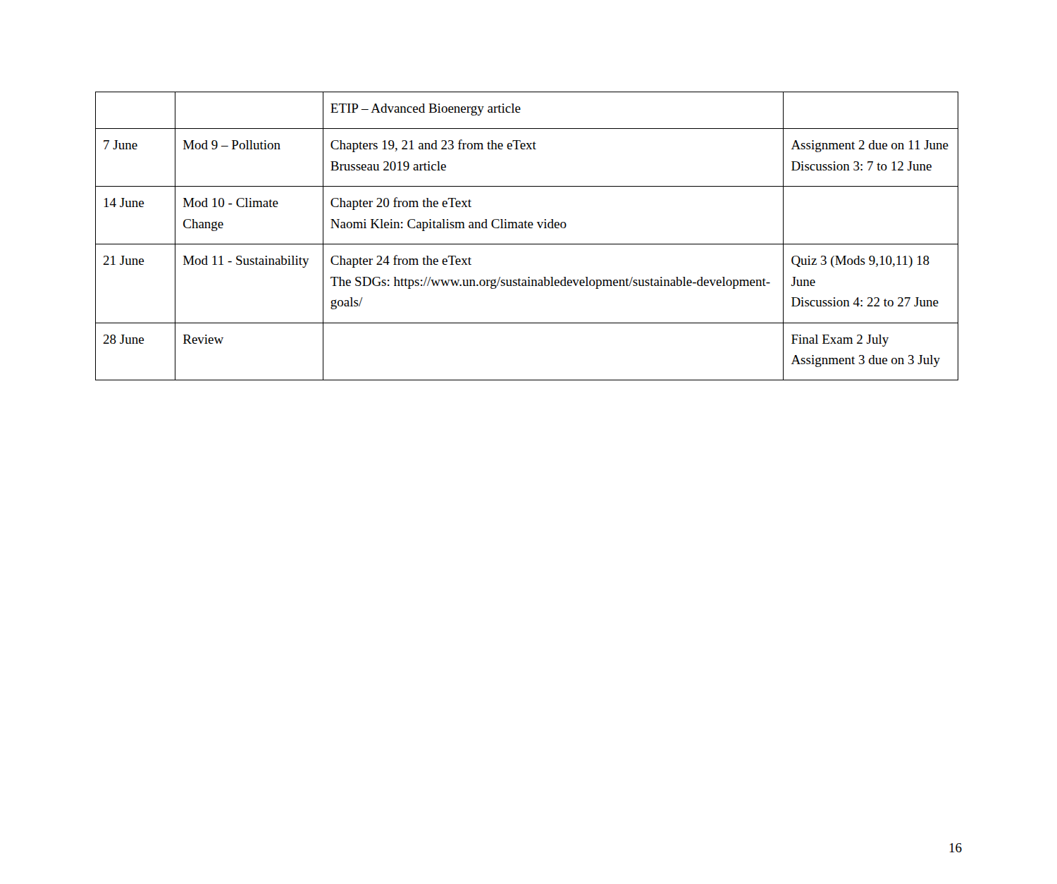| | | ETIP – Advanced Bioenergy article | |
| 7 June | Mod 9 – Pollution | Chapters 19, 21 and 23 from the eText Brusseau 2019 article | Assignment 2 due on 11 June Discussion 3: 7 to 12 June |
| 14 June | Mod 10 - Climate Change | Chapter 20 from the eText Naomi Klein: Capitalism and Climate video | |
| 21 June | Mod 11 - Sustainability | Chapter 24 from the eText The SDGs: https://www.un.org/sustainabledevelopment/sustainable-development-goals/ | Quiz 3 (Mods 9,10,11) 18 June Discussion 4: 22 to 27 June |
| 28 June | Review | | Final Exam 2 July Assignment 3 due on 3 July |
16